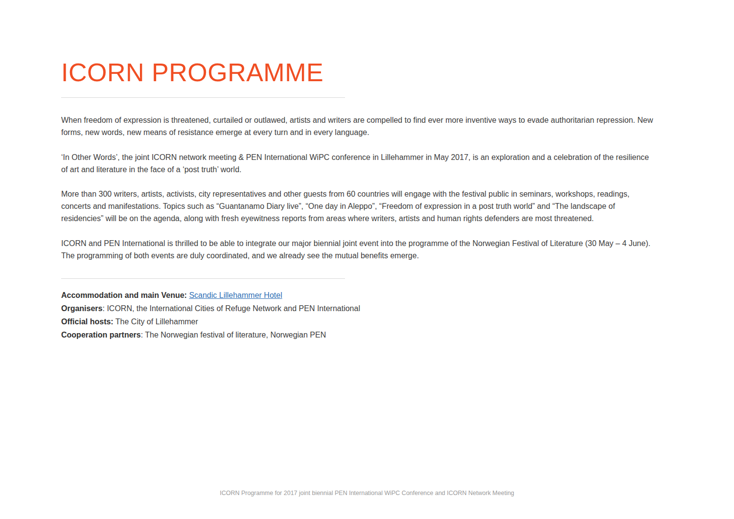ICORN PROGRAMME
When freedom of expression is threatened, curtailed or outlawed, artists and writers are compelled to find ever more inventive ways to evade authoritarian repression. New forms, new words, new means of resistance emerge at every turn and in every language.
‘In Other Words’, the joint ICORN network meeting & PEN International WiPC conference in Lillehammer in May 2017, is an exploration and a celebration of the resilience of art and literature in the face of a ‘post truth’ world.
More than 300 writers, artists, activists, city representatives and other guests from 60 countries will engage with the festival public in seminars, workshops, readings, concerts and manifestations. Topics such as “Guantanamo Diary live”, “One day in Aleppo”, “Freedom of expression in a post truth world” and “The landscape of residencies” will be on the agenda, along with fresh eyewitness reports from areas where writers, artists and human rights defenders are most threatened.
ICORN and PEN International is thrilled to be able to integrate our major biennial joint event into the programme of the Norwegian Festival of Literature (30 May – 4 June). The programming of both events are duly coordinated, and we already see the mutual benefits emerge.
Accommodation and main Venue: Scandic Lillehammer Hotel
Organisers: ICORN, the International Cities of Refuge Network and PEN International
Official hosts: The City of Lillehammer
Cooperation partners: The Norwegian festival of literature, Norwegian PEN
ICORN Programme for 2017 joint biennial PEN International WiPC Conference and ICORN Network Meeting